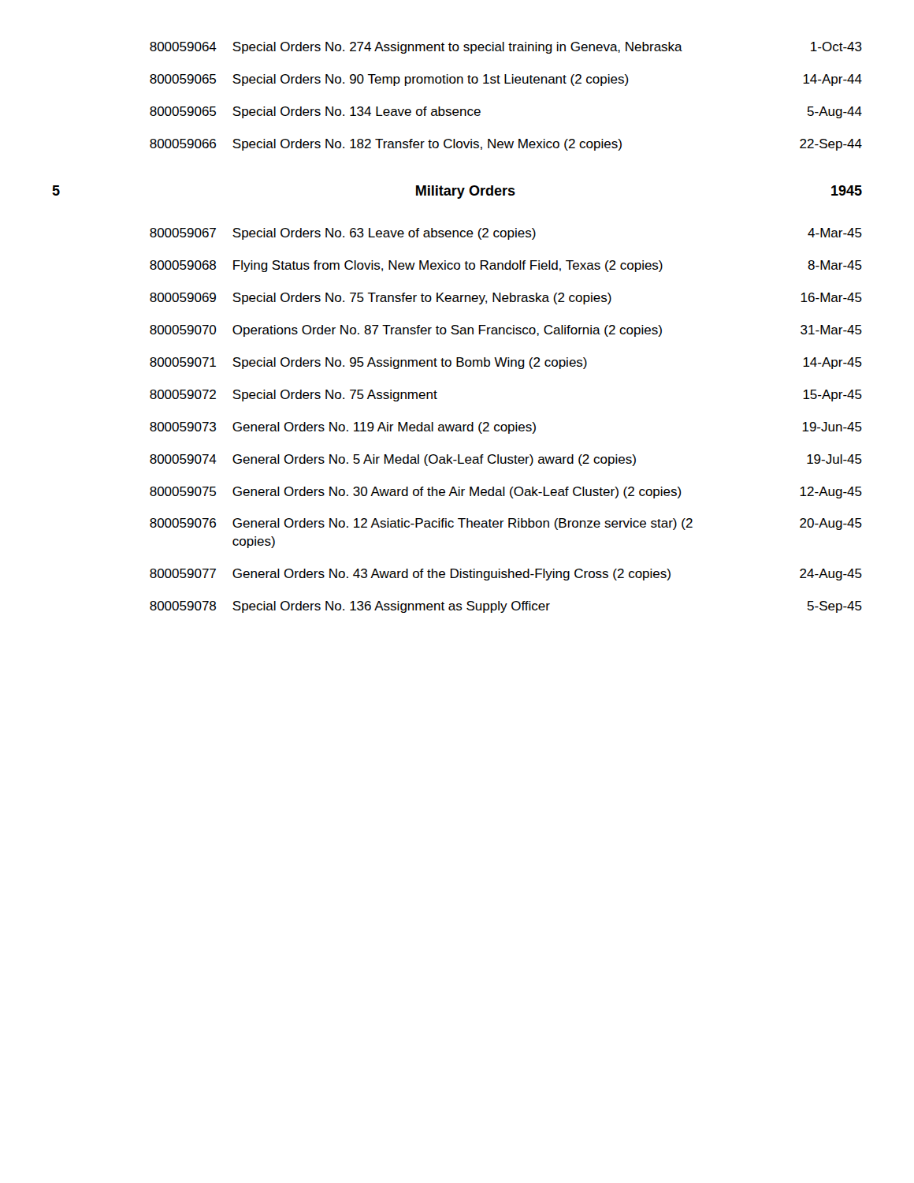| | 800059064 | Special Orders No. 274 Assignment to special training in Geneva, Nebraska | 1-Oct-43 |
| | 800059065 | Special Orders No. 90 Temp promotion to 1st Lieutenant (2 copies) | 14-Apr-44 |
| | 800059065 | Special Orders No. 134 Leave of absence | 5-Aug-44 |
| | 800059066 | Special Orders No. 182 Transfer to Clovis, New Mexico (2 copies) | 22-Sep-44 |
| 5 | | Military Orders | 1945 |
| | 800059067 | Special Orders No. 63 Leave of absence (2 copies) | 4-Mar-45 |
| | 800059068 | Flying Status from Clovis, New Mexico to Randolf Field, Texas (2 copies) | 8-Mar-45 |
| | 800059069 | Special Orders No. 75 Transfer to Kearney, Nebraska (2 copies) | 16-Mar-45 |
| | 800059070 | Operations Order No. 87 Transfer to San Francisco, California (2 copies) | 31-Mar-45 |
| | 800059071 | Special Orders No. 95 Assignment to Bomb Wing (2 copies) | 14-Apr-45 |
| | 800059072 | Special Orders No. 75 Assignment | 15-Apr-45 |
| | 800059073 | General Orders No. 119 Air Medal award (2 copies) | 19-Jun-45 |
| | 800059074 | General Orders No. 5 Air Medal (Oak-Leaf Cluster) award (2 copies) | 19-Jul-45 |
| | 800059075 | General Orders No. 30 Award of the Air Medal (Oak-Leaf Cluster) (2 copies) | 12-Aug-45 |
| | 800059076 | General Orders No. 12 Asiatic-Pacific Theater Ribbon (Bronze service star) (2 copies) | 20-Aug-45 |
| | 800059077 | General Orders No. 43 Award of the Distinguished-Flying Cross (2 copies) | 24-Aug-45 |
| | 800059078 | Special Orders No. 136 Assignment as Supply Officer | 5-Sep-45 |